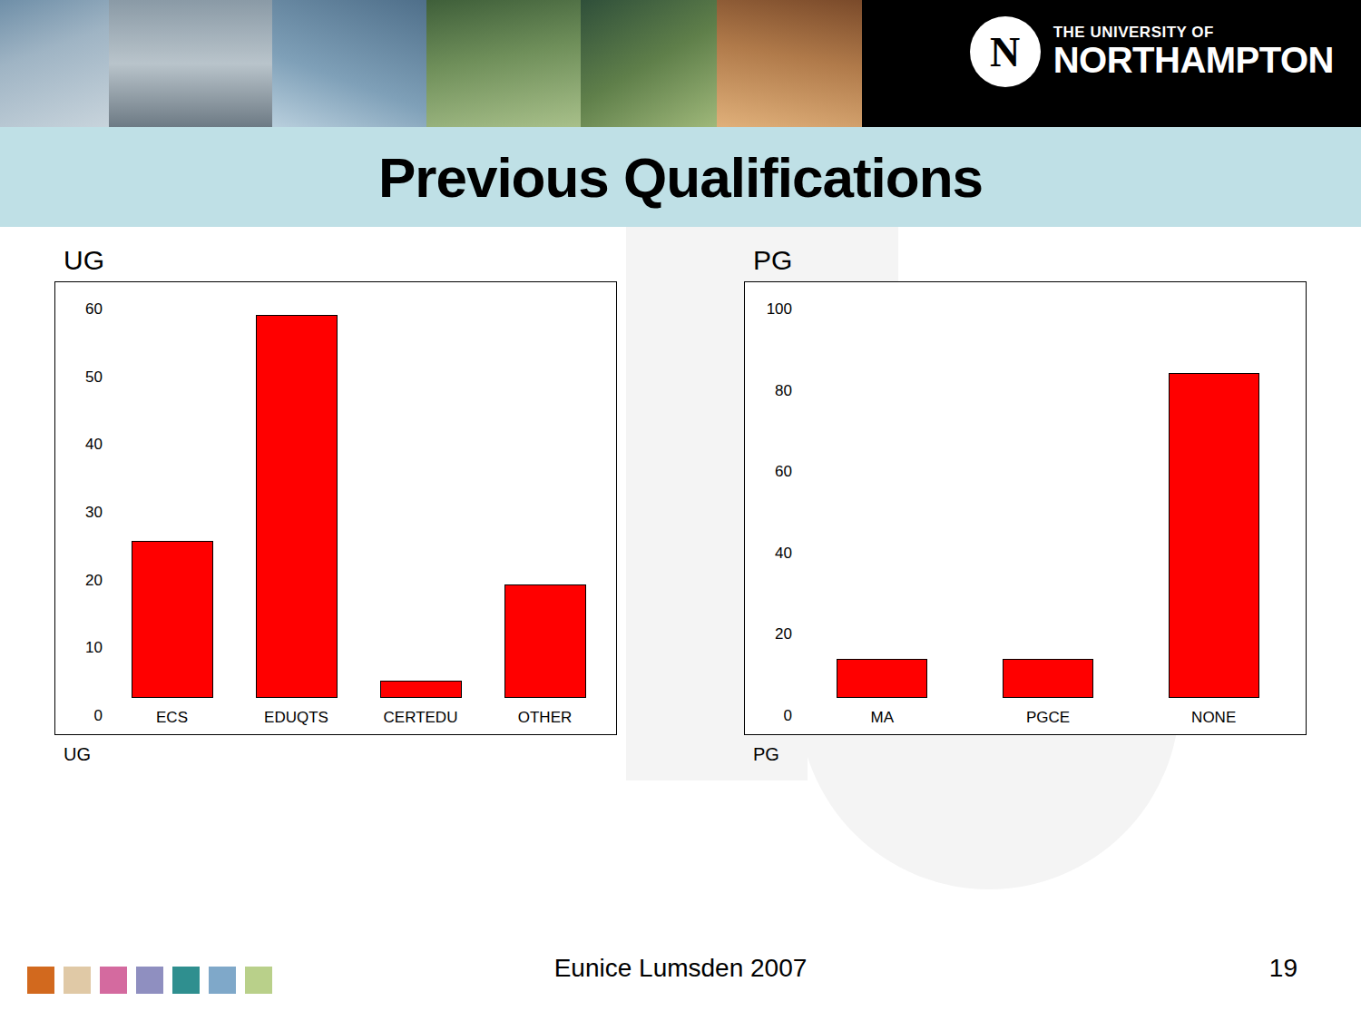N
THE UNIVERSITY OF
NORTHAMPTON
Previous Qualifications
UG
60
50
40
30
20
10
0
ECS EDUQTS CERTEDU OTHER
UG
PG
100
80
60
40
20
0
MA PGCE NONE
PG
Eunice Lumsden 2007
19